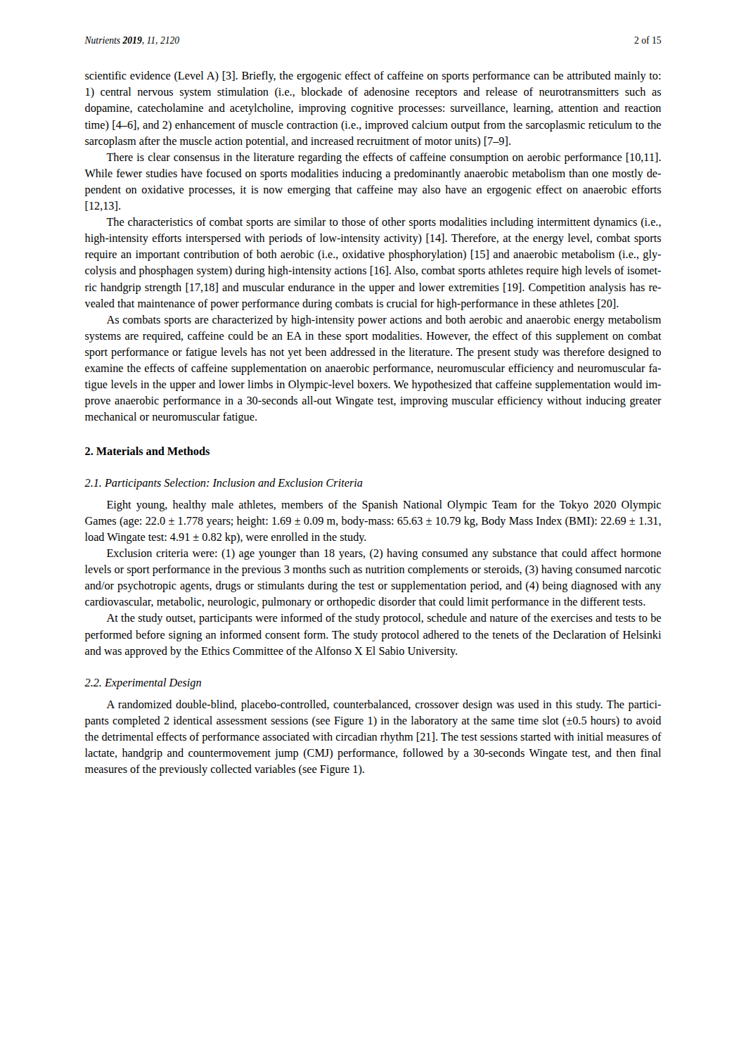Nutrients 2019, 11, 2120 2 of 15
scientific evidence (Level A) [3]. Briefly, the ergogenic effect of caffeine on sports performance can be attributed mainly to: 1) central nervous system stimulation (i.e., blockade of adenosine receptors and release of neurotransmitters such as dopamine, catecholamine and acetylcholine, improving cognitive processes: surveillance, learning, attention and reaction time) [4–6], and 2) enhancement of muscle contraction (i.e., improved calcium output from the sarcoplasmic reticulum to the sarcoplasm after the muscle action potential, and increased recruitment of motor units) [7–9].
There is clear consensus in the literature regarding the effects of caffeine consumption on aerobic performance [10,11]. While fewer studies have focused on sports modalities inducing a predominantly anaerobic metabolism than one mostly dependent on oxidative processes, it is now emerging that caffeine may also have an ergogenic effect on anaerobic efforts [12,13].
The characteristics of combat sports are similar to those of other sports modalities including intermittent dynamics (i.e., high-intensity efforts interspersed with periods of low-intensity activity) [14]. Therefore, at the energy level, combat sports require an important contribution of both aerobic (i.e., oxidative phosphorylation) [15] and anaerobic metabolism (i.e., glycolysis and phosphagen system) during high-intensity actions [16]. Also, combat sports athletes require high levels of isometric handgrip strength [17,18] and muscular endurance in the upper and lower extremities [19]. Competition analysis has revealed that maintenance of power performance during combats is crucial for high-performance in these athletes [20].
As combats sports are characterized by high-intensity power actions and both aerobic and anaerobic energy metabolism systems are required, caffeine could be an EA in these sport modalities. However, the effect of this supplement on combat sport performance or fatigue levels has not yet been addressed in the literature. The present study was therefore designed to examine the effects of caffeine supplementation on anaerobic performance, neuromuscular efficiency and neuromuscular fatigue levels in the upper and lower limbs in Olympic-level boxers. We hypothesized that caffeine supplementation would improve anaerobic performance in a 30-seconds all-out Wingate test, improving muscular efficiency without inducing greater mechanical or neuromuscular fatigue.
2. Materials and Methods
2.1. Participants Selection: Inclusion and Exclusion Criteria
Eight young, healthy male athletes, members of the Spanish National Olympic Team for the Tokyo 2020 Olympic Games (age: 22.0 ± 1.778 years; height: 1.69 ± 0.09 m, body-mass: 65.63 ± 10.79 kg, Body Mass Index (BMI): 22.69 ± 1.31, load Wingate test: 4.91 ± 0.82 kp), were enrolled in the study.
Exclusion criteria were: (1) age younger than 18 years, (2) having consumed any substance that could affect hormone levels or sport performance in the previous 3 months such as nutrition complements or steroids, (3) having consumed narcotic and/or psychotropic agents, drugs or stimulants during the test or supplementation period, and (4) being diagnosed with any cardiovascular, metabolic, neurologic, pulmonary or orthopedic disorder that could limit performance in the different tests.
At the study outset, participants were informed of the study protocol, schedule and nature of the exercises and tests to be performed before signing an informed consent form. The study protocol adhered to the tenets of the Declaration of Helsinki and was approved by the Ethics Committee of the Alfonso X El Sabio University.
2.2. Experimental Design
A randomized double-blind, placebo-controlled, counterbalanced, crossover design was used in this study. The participants completed 2 identical assessment sessions (see Figure 1) in the laboratory at the same time slot (±0.5 hours) to avoid the detrimental effects of performance associated with circadian rhythm [21]. The test sessions started with initial measures of lactate, handgrip and countermovement jump (CMJ) performance, followed by a 30-seconds Wingate test, and then final measures of the previously collected variables (see Figure 1).